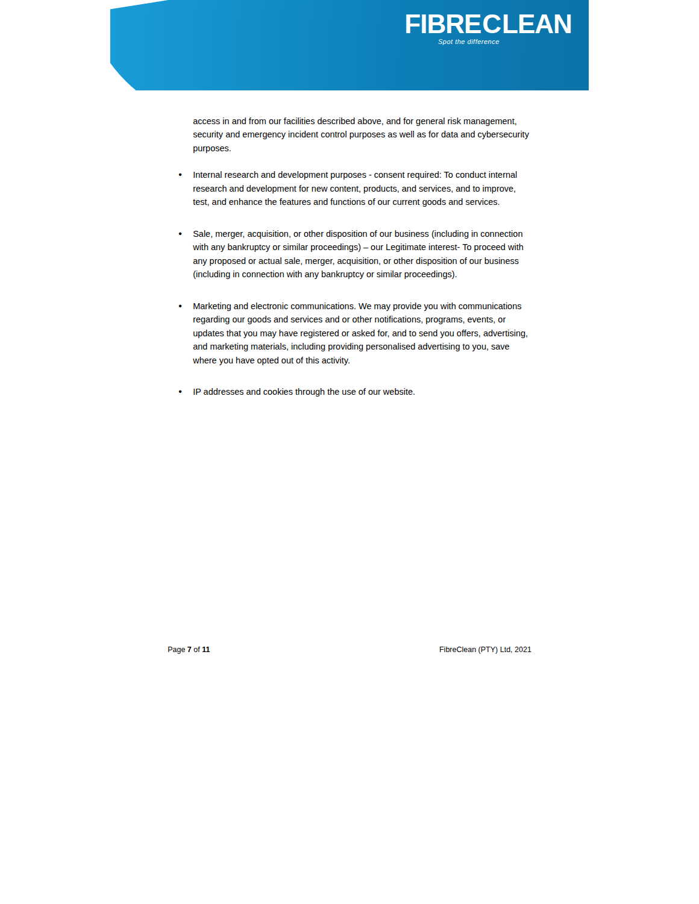FIBRECLEAN
Spot the difference
access in and from our facilities described above, and for general risk management, security and emergency incident control purposes as well as for data and cybersecurity purposes.
Internal research and development purposes - consent required: To conduct internal research and development for new content, products, and services, and to improve, test, and enhance the features and functions of our current goods and services.
Sale, merger, acquisition, or other disposition of our business (including in connection with any bankruptcy or similar proceedings) – our Legitimate interest- To proceed with any proposed or actual sale, merger, acquisition, or other disposition of our business (including in connection with any bankruptcy or similar proceedings).
Marketing and electronic communications. We may provide you with communications regarding our goods and services and or other notifications, programs, events, or updates that you may have registered or asked for, and to send you offers, advertising, and marketing materials, including providing personalised advertising to you, save where you have opted out of this activity.
IP addresses and cookies through the use of our website.
Page 7 of 11
FibreClean (PTY) Ltd, 2021